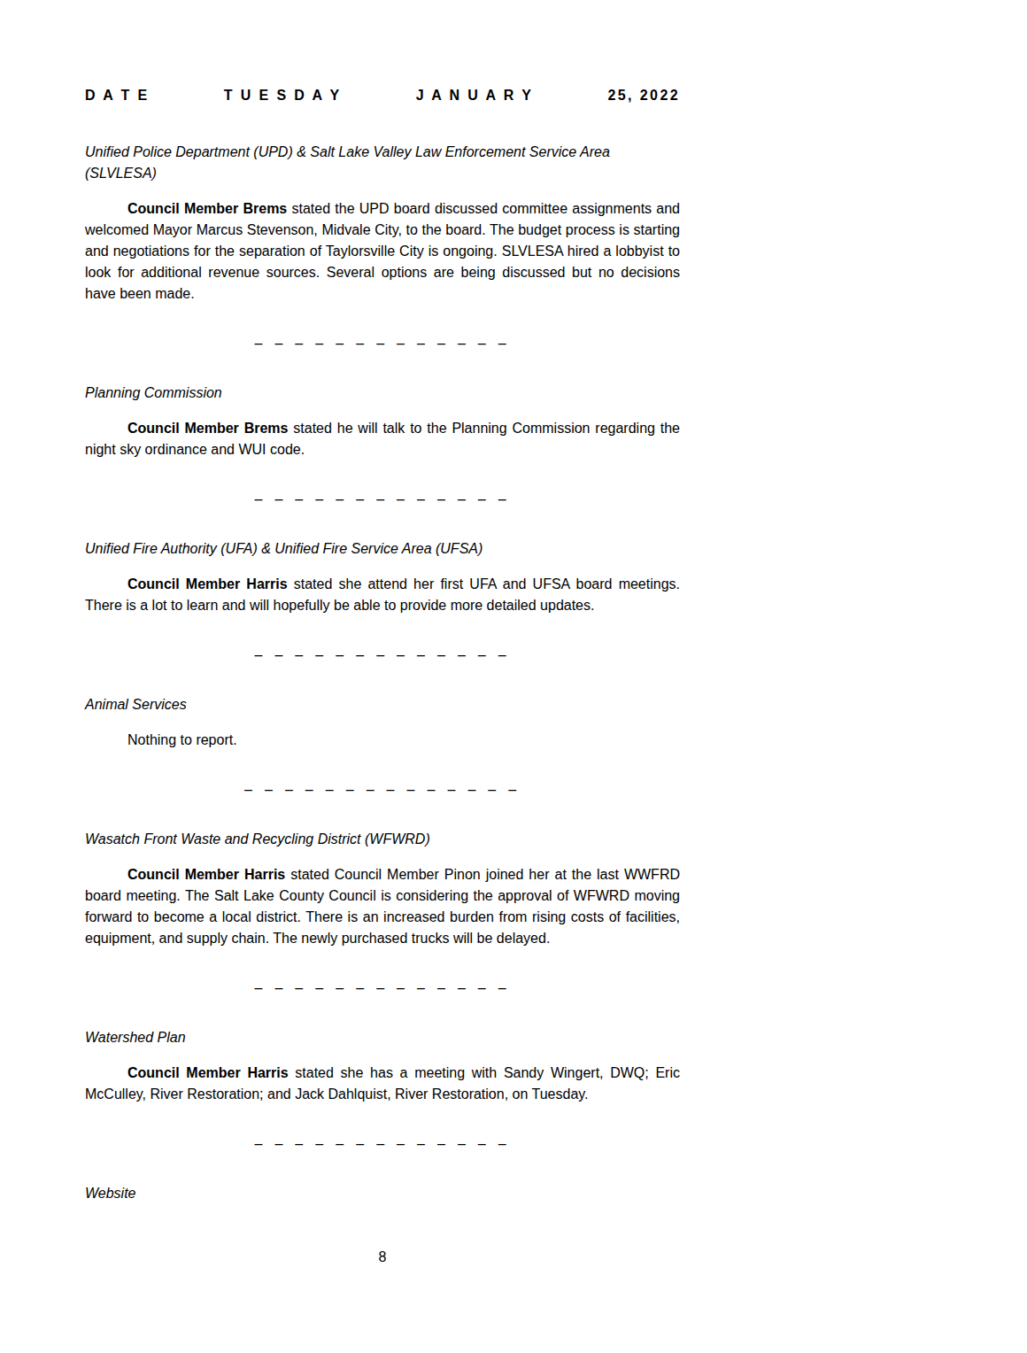D A T E T U E S D A Y J A N U A R Y 25, 2022
Unified Police Department (UPD) & Salt Lake Valley Law Enforcement Service Area (SLVLESA)
Council Member Brems stated the UPD board discussed committee assignments and welcomed Mayor Marcus Stevenson, Midvale City, to the board. The budget process is starting and negotiations for the separation of Taylorsville City is ongoing. SLVLESA hired a lobbyist to look for additional revenue sources. Several options are being discussed but no decisions have been made.
– – – – – – – – – – – – –
Planning Commission
Council Member Brems stated he will talk to the Planning Commission regarding the night sky ordinance and WUI code.
– – – – – – – – – – – – –
Unified Fire Authority (UFA) & Unified Fire Service Area (UFSA)
Council Member Harris stated she attend her first UFA and UFSA board meetings. There is a lot to learn and will hopefully be able to provide more detailed updates.
– – – – – – – – – – – – –
Animal Services
Nothing to report.
– – – – – – – – – – – – – –
Wasatch Front Waste and Recycling District (WFWRD)
Council Member Harris stated Council Member Pinon joined her at the last WWFRD board meeting. The Salt Lake County Council is considering the approval of WFWRD moving forward to become a local district. There is an increased burden from rising costs of facilities, equipment, and supply chain. The newly purchased trucks will be delayed.
– – – – – – – – – – – – –
Watershed Plan
Council Member Harris stated she has a meeting with Sandy Wingert, DWQ; Eric McCulley, River Restoration; and Jack Dahlquist, River Restoration, on Tuesday.
– – – – – – – – – – – – –
Website
8